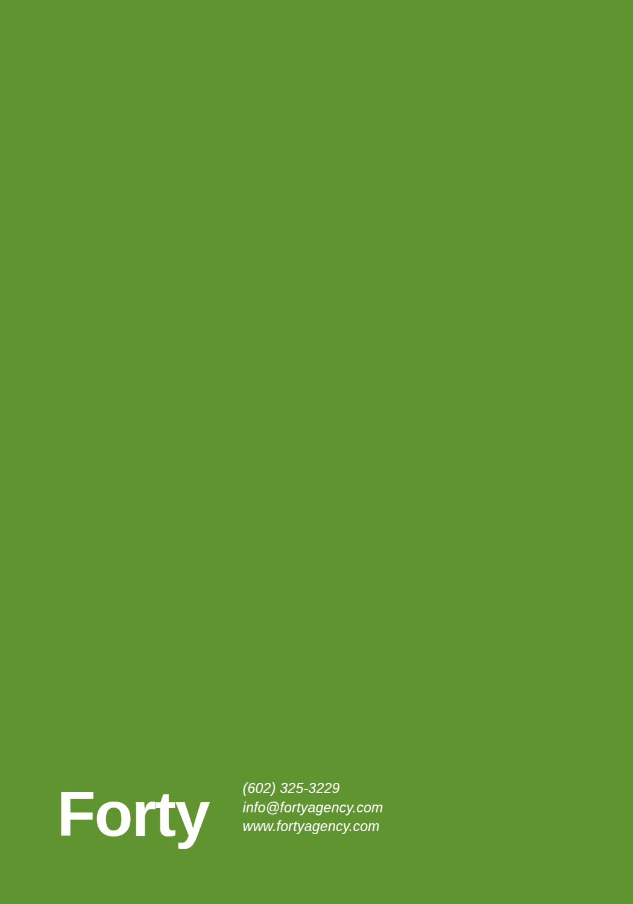Forty
(602) 325-3229
info@fortyagency.com
www.fortyagency.com